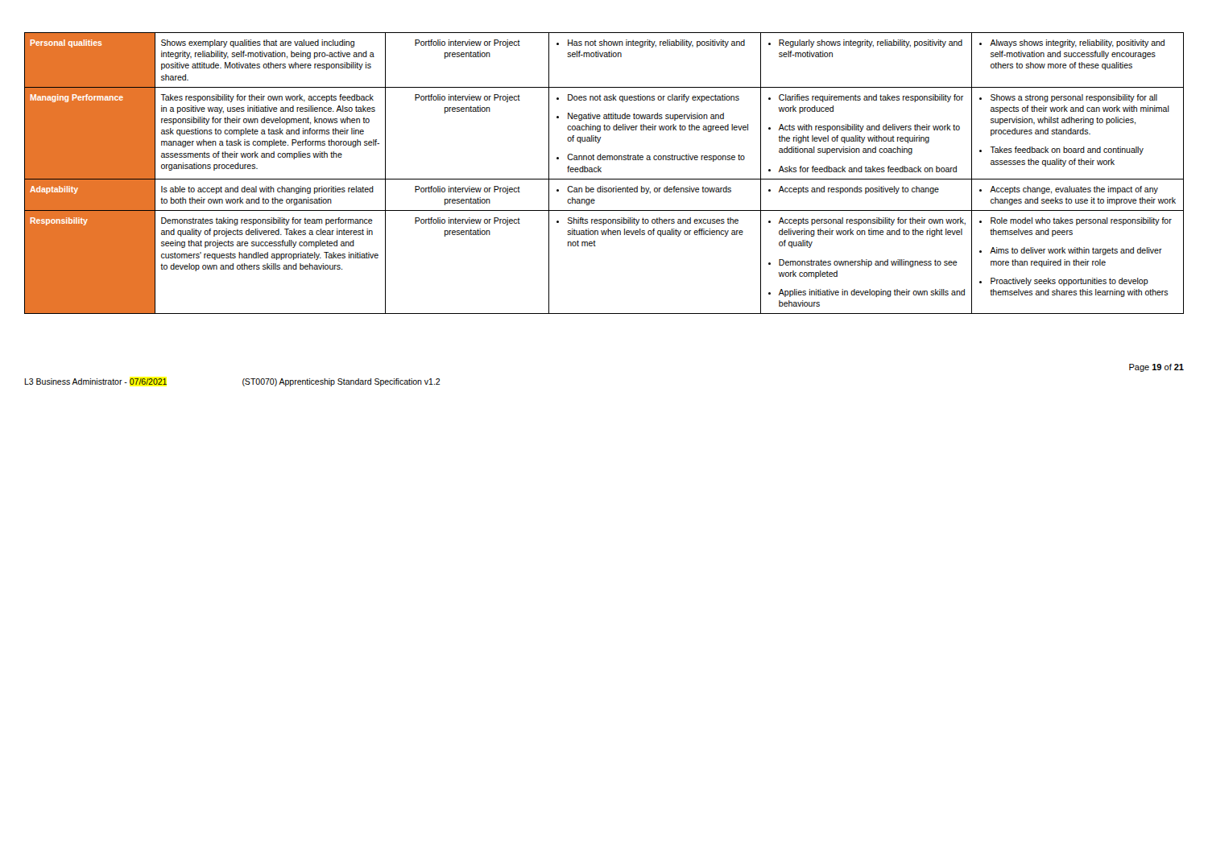| Personal qualities | Shows exemplary qualities that are valued including integrity, reliability, self-motivation, being pro-active and a positive attitude. Motivates others where responsibility is shared. | Portfolio interview or Project presentation | Has not shown integrity, reliability, positivity and self-motivation | Regularly shows integrity, reliability, positivity and self-motivation | Always shows integrity, reliability, positivity and self-motivation and successfully encourages others to show more of these qualities |
| Managing Performance | Takes responsibility for their own work, accepts feedback in a positive way, uses initiative and resilience. Also takes responsibility for their own development, knows when to ask questions to complete a task and informs their line manager when a task is complete. Performs thorough self-assessments of their work and complies with the organisations procedures. | Portfolio interview or Project presentation | Does not ask questions or clarify expectations Negative attitude towards supervision and coaching to deliver their work to the agreed level of quality Cannot demonstrate a constructive response to feedback | Clarifies requirements and takes responsibility for work produced Acts with responsibility and delivers their work to the right level of quality without requiring additional supervision and coaching Asks for feedback and takes feedback on board | Shows a strong personal responsibility for all aspects of their work and can work with minimal supervision, whilst adhering to policies, procedures and standards. Takes feedback on board and continually assesses the quality of their work |
| Adaptability | Is able to accept and deal with changing priorities related to both their own work and to the organisation | Portfolio interview or Project presentation | Can be disoriented by, or defensive towards change | Accepts and responds positively to change | Accepts change, evaluates the impact of any changes and seeks to use it to improve their work |
| Responsibility | Demonstrates taking responsibility for team performance and quality of projects delivered. Takes a clear interest in seeing that projects are successfully completed and customers' requests handled appropriately. Takes initiative to develop own and others skills and behaviours. | Portfolio interview or Project presentation | Shifts responsibility to others and excuses the situation when levels of quality or efficiency are not met | Accepts personal responsibility for their own work, delivering their work on time and to the right level of quality Demonstrates ownership and willingness to see work completed Applies initiative in developing their own skills and behaviours | Role model who takes personal responsibility for themselves and peers Aims to deliver work within targets and deliver more than required in their role Proactively seeks opportunities to develop themselves and shares this learning with others |
Page 19 of 21
L3 Business Administrator - 07/6/2021 (ST0070) Apprenticeship Standard Specification v1.2